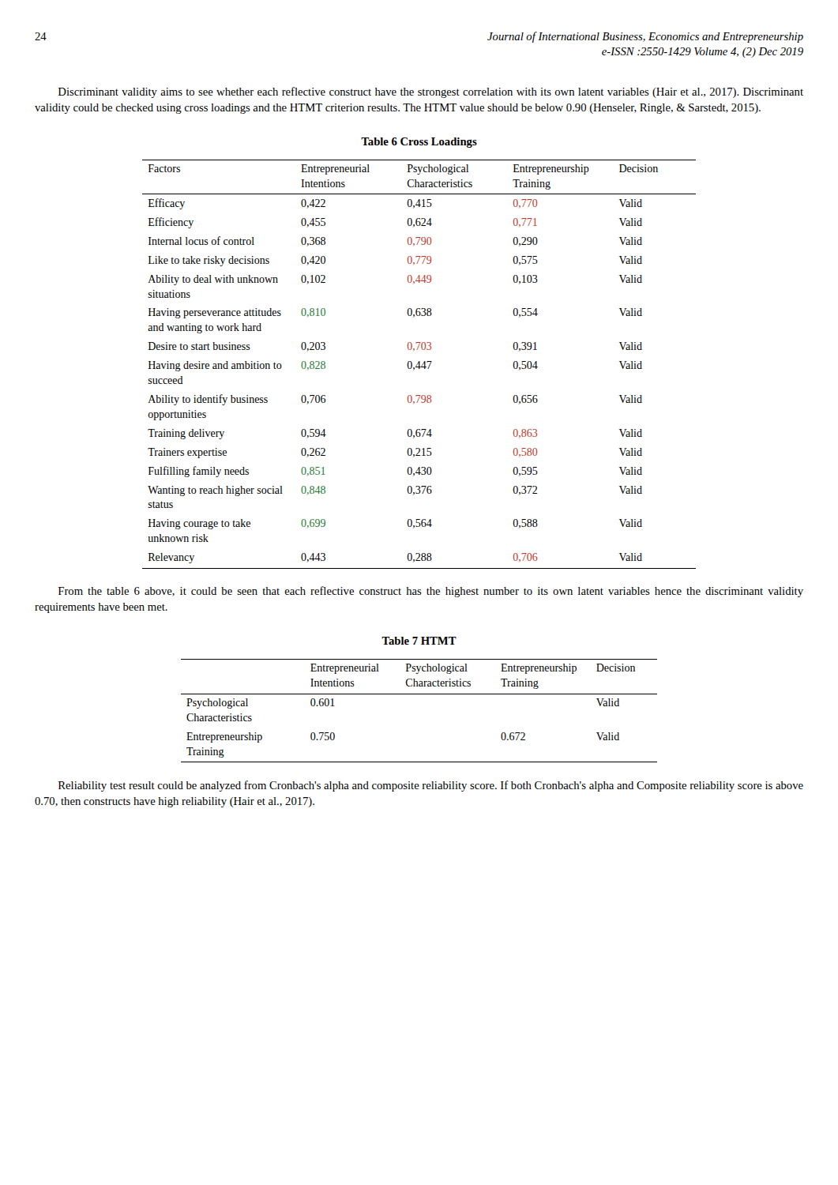24
Journal of International Business, Economics and Entrepreneurship
e-ISSN :2550-1429 Volume 4, (2) Dec 2019
Discriminant validity aims to see whether each reflective construct have the strongest correlation with its own latent variables (Hair et al., 2017). Discriminant validity could be checked using cross loadings and the HTMT criterion results. The HTMT value should be below 0.90 (Henseler, Ringle, & Sarstedt, 2015).
Table 6 Cross Loadings
| Factors | Entrepreneurial Intentions | Psychological Characteristics | Entrepreneurship Training | Decision |
| --- | --- | --- | --- | --- |
| Efficacy | 0,422 | 0,415 | 0,770 | Valid |
| Efficiency | 0,455 | 0,624 | 0,771 | Valid |
| Internal locus of control | 0,368 | 0,790 | 0,290 | Valid |
| Like to take risky decisions | 0,420 | 0,779 | 0,575 | Valid |
| Ability to deal with unknown situations | 0,102 | 0,449 | 0,103 | Valid |
| Having perseverance attitudes and wanting to work hard | 0,810 | 0,638 | 0,554 | Valid |
| Desire to start business | 0,203 | 0,703 | 0,391 | Valid |
| Having desire and ambition to succeed | 0,828 | 0,447 | 0,504 | Valid |
| Ability to identify business opportunities | 0,706 | 0,798 | 0,656 | Valid |
| Training delivery | 0,594 | 0,674 | 0,863 | Valid |
| Trainers expertise | 0,262 | 0,215 | 0,580 | Valid |
| Fulfilling family needs | 0,851 | 0,430 | 0,595 | Valid |
| Wanting to reach higher social status | 0,848 | 0,376 | 0,372 | Valid |
| Having courage to take unknown risk | 0,699 | 0,564 | 0,588 | Valid |
| Relevancy | 0,443 | 0,288 | 0,706 | Valid |
From the table 6 above, it could be seen that each reflective construct has the highest number to its own latent variables hence the discriminant validity requirements have been met.
Table 7 HTMT
| | Entrepreneurial Intentions | Psychological Characteristics | Entrepreneurship Training | Decision |
| --- | --- | --- | --- | --- |
| Psychological Characteristics | 0.601 | | | Valid |
| Entrepreneurship Training | 0.750 | | 0.672 | Valid |
Reliability test result could be analyzed from Cronbach's alpha and composite reliability score. If both Cronbach's alpha and Composite reliability score is above 0.70, then constructs have high reliability (Hair et al., 2017).